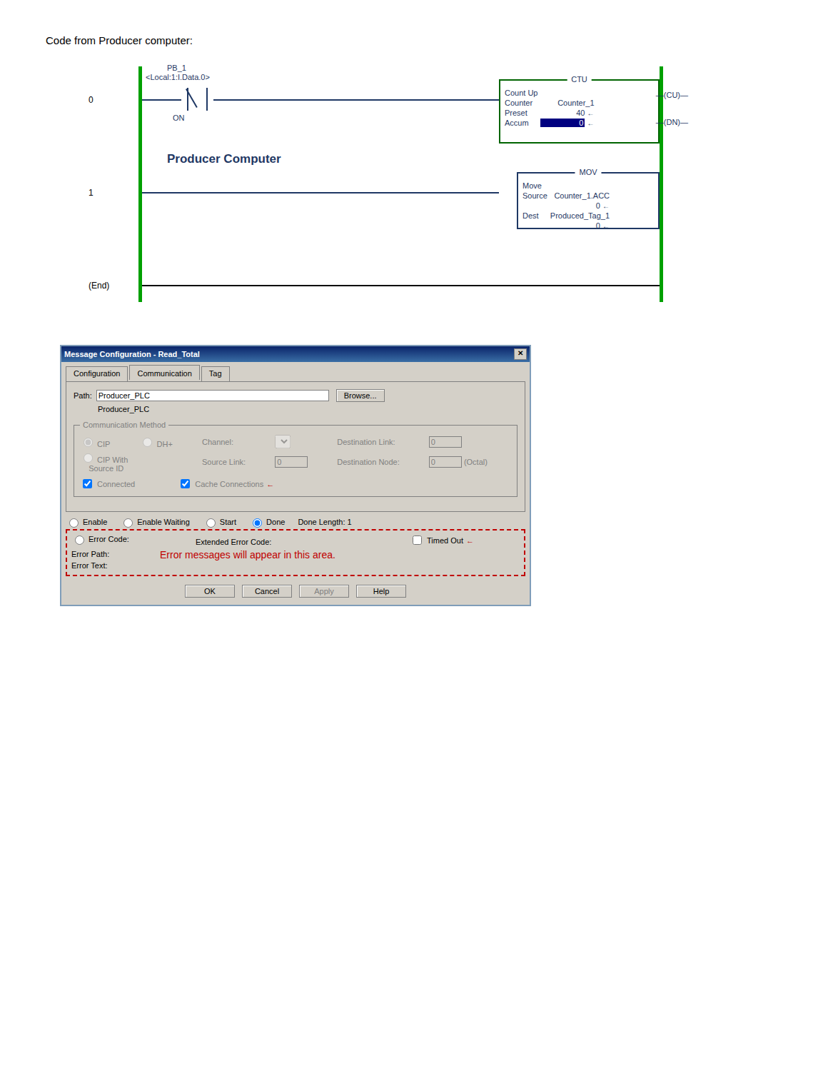Code from Producer computer:
0
1
(End)
PB_1
<Local:1:I.Data.0>
ON
Producer Computer
CTU
| Count Up | |
| Counter | Counter_1 |
| Preset | 40 ← |
| Accum | 0 ← |
—(CU)—
—(DN)—
MOV
| Move | |
| Source | Counter_1.ACC |
| | 0 ← |
| Dest | Produced_Tag_1 |
| | 0 ← |
Message Configuration - Read_Total ✕
Configuration
Communication
Tag
Path: Browse...
Producer_PLC
Communication Method
CIP DH+ Channel: Destination Link: CIP With
Source ID Source Link: Destination Node: (Octal)
Connected Cache Connections ←
Enable Enable Waiting Start Done Done Length: 1
Error Code: Extended Error Code:
Error Path:
Error Text:
Error messages will appear in this area.
Timed Out ←
OK Cancel Apply Help